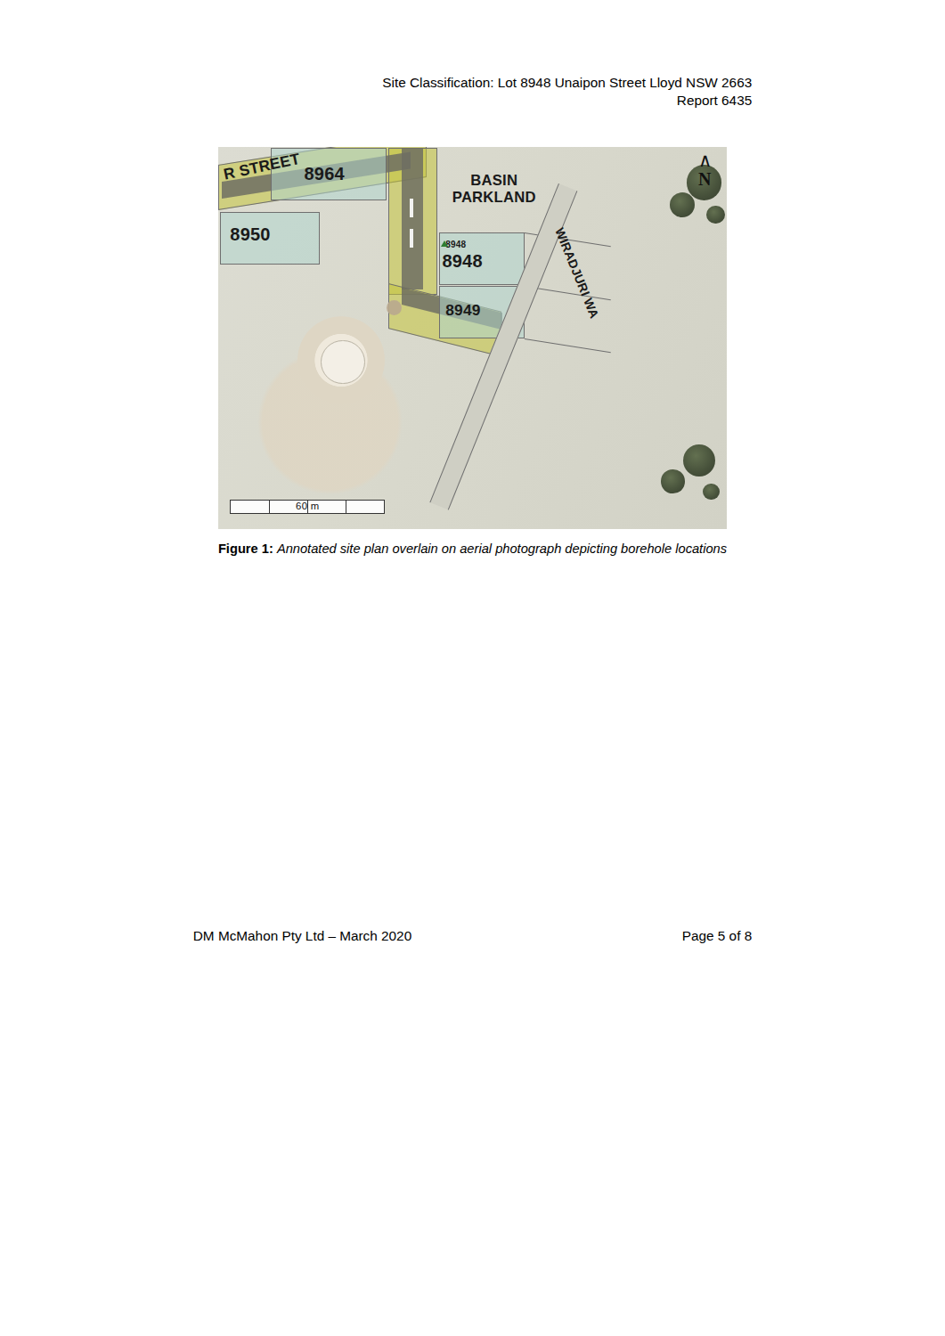Site Classification: Lot 8948 Unaipon Street Lloyd NSW 2663 Report 6435
R STREET
8964
8950
BASIN
PARKLAND
8948
8948
8949
WIRADJURI WA
∧ N
60 m
Figure 1: Annotated site plan overlain on aerial photograph depicting borehole locations
DM McMahon Pty Ltd – March 2020
Page 5 of 8